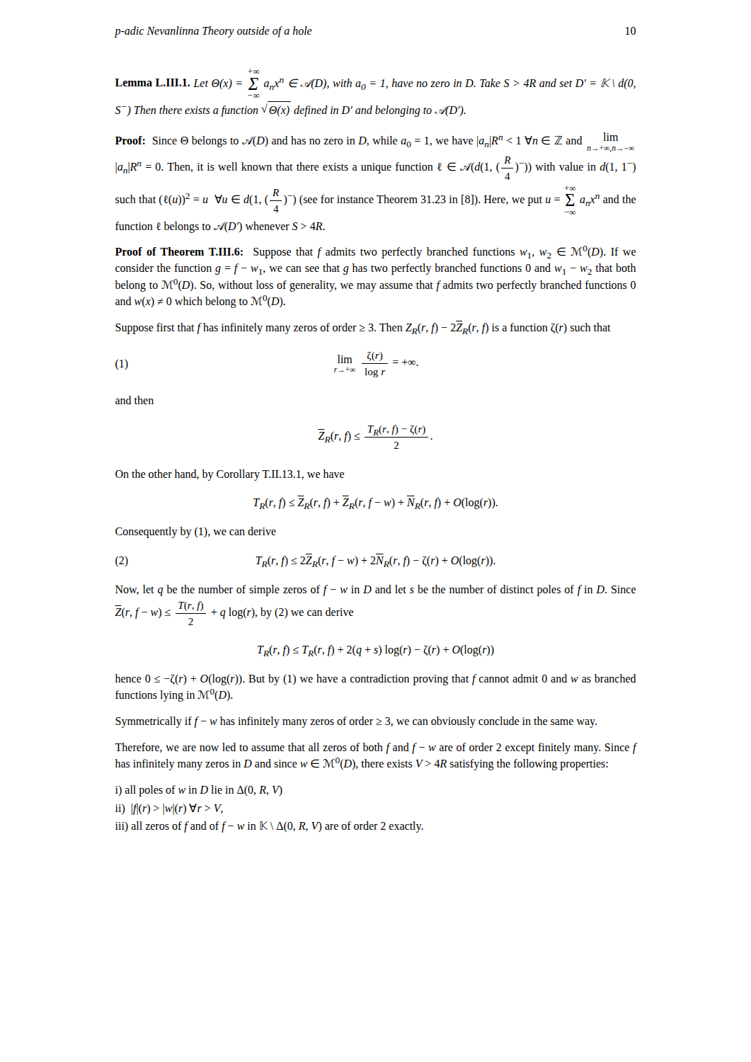p-adic Nevanlinna Theory outside of a hole 10
Lemma L.III.1. Let Θ(x) = +∞Σ−∞ anxn ∈ 𝒜(D), with a0 = 1, have no zero in D. Take S > 4R and set D′ = 𝕂 \ d(0, S−) Then there exists a function Θ(x) defined in D′ and belonging to 𝒜(D′).
Proof: Since Θ belongs to 𝒜(D) and has no zero in D, while a0 = 1, we have |an|Rn < 1 ∀n ∈ ℤ and lim n→+∞,n→−∞|an|Rn = 0. Then, it is well known that there exists a unique function ℓ ∈ 𝒜(d(1, (R 4)−)) with value in d(1, 1−) such that (ℓ(u))2 = u ∀u ∈ d(1, (R 4)−) (see for instance Theorem 31.23 in [8]). Here, we put u = +∞Σ−∞ anxn and the function ℓ belongs to 𝒜(D′) whenever S > 4R.
Proof of Theorem T.III.6: Suppose that f admits two perfectly branched functions w1, w2 ∈ ℳ0(D). If we consider the function g = f − w1, we can see that g has two perfectly branched functions 0 and w1 − w2 that both belong to ℳ0(D). So, without loss of generality, we may assume that f admits two perfectly branched functions 0 and w(x) ≠ 0 which belong to ℳ0(D).
Suppose first that f has infinitely many zeros of order ≥ 3. Then ZR(r, f) − 2ZR(r, f) is a function ζ(r) such that
(1) lim r→+∞ ζ(r) log r = +∞.
and then
ZR(r, f) ≤ TR(r, f) − ζ(r) 2.
On the other hand, by Corollary T.II.13.1, we have
TR(r, f) ≤ ZR(r, f) + ZR(r, f − w) + NR(r, f) + O(log(r)).
Consequently by (1), we can derive
(2) TR(r, f) ≤ 2ZR(r, f − w) + 2NR(r, f) − ζ(r) + O(log(r)).
Now, let q be the number of simple zeros of f − w in D and let s be the number of distinct poles of f in D. Since Z(r, f − w) ≤ T(r, f) 2 + q log(r), by (2) we can derive
TR(r, f) ≤ TR(r, f) + 2(q + s) log(r) − ζ(r) + O(log(r))
hence 0 ≤ −ζ(r) + O(log(r)). But by (1) we have a contradiction proving that f cannot admit 0 and w as branched functions lying in ℳ0(D).
Symmetrically if f − w has infinitely many zeros of order ≥ 3, we can obviously conclude in the same way.
Therefore, we are now led to assume that all zeros of both f and f − w are of order 2 except finitely many. Since f has infinitely many zeros in D and since w ∈ ℳ0(D), there exists V > 4R satisfying the following properties:
i) all poles of w in D lie in Δ(0, R, V)
ii) |f|(r) > |w|(r) ∀r > V,
iii) all zeros of f and of f − w in 𝕂 \ Δ(0, R, V) are of order 2 exactly.